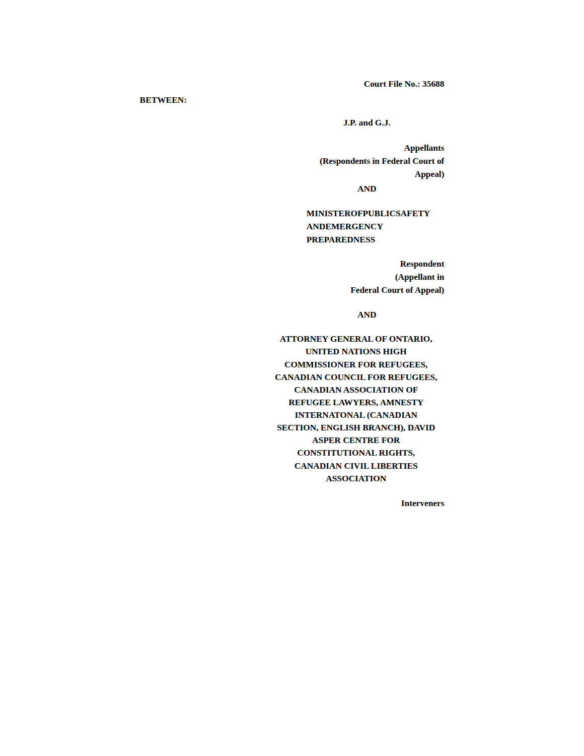Court File No.: 35688
BETWEEN:
J.P. and G.J.
Appellants
(Respondents in Federal Court of Appeal)
AND
MINISTER OF PUBLIC SAFETY AND EMERGENCY PREPAREDNESS
Respondent
(Appellant in
Federal Court of Appeal)
AND
ATTORNEY GENERAL OF ONTARIO,
UNITED NATIONS HIGH
COMMISSIONER FOR REFUGEES,
CANADIAN COUNCIL FOR REFUGEES,
CANADIAN ASSOCIATION OF
REFUGEE LAWYERS, AMNESTY
INTERNATONAL (CANADIAN
SECTION, ENGLISH BRANCH), DAVID
ASPER CENTRE FOR
CONSTITUTIONAL RIGHTS,
CANADIAN CIVIL LIBERTIES
ASSOCIATION
Interveners